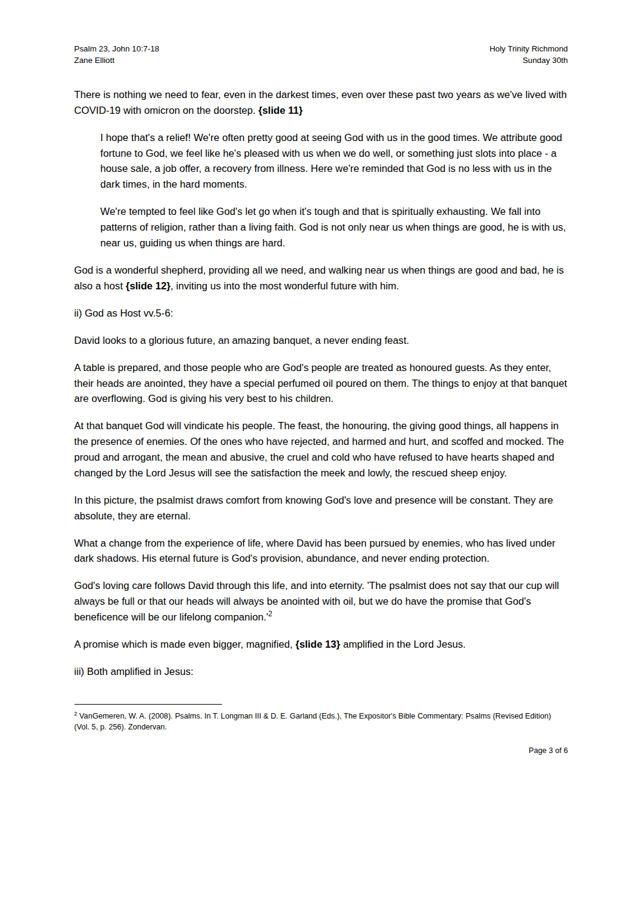Psalm 23, John 10:7-18
Zane Elliott
Holy Trinity Richmond
Sunday 30th
There is nothing we need to fear, even in the darkest times, even over these past two years as we've lived with COVID-19 with omicron on the doorstep. {slide 11}
I hope that's a relief! We're often pretty good at seeing God with us in the good times. We attribute good fortune to God, we feel like he's pleased with us when we do well, or something just slots into place - a house sale, a job offer, a recovery from illness. Here we're reminded that God is no less with us in the dark times, in the hard moments.
We're tempted to feel like God's let go when it's tough and that is spiritually exhausting. We fall into patterns of religion, rather than a living faith. God is not only near us when things are good, he is with us, near us, guiding us when things are hard.
God is a wonderful shepherd, providing all we need, and walking near us when things are good and bad, he is also a host {slide 12}, inviting us into the most wonderful future with him.
ii) God as Host vv.5-6:
David looks to a glorious future, an amazing banquet, a never ending feast.
A table is prepared, and those people who are God's people are treated as honoured guests. As they enter, their heads are anointed, they have a special perfumed oil poured on them. The things to enjoy at that banquet are overflowing. God is giving his very best to his children.
At that banquet God will vindicate his people. The feast, the honouring, the giving good things, all happens in the presence of enemies. Of the ones who have rejected, and harmed and hurt, and scoffed and mocked. The proud and arrogant, the mean and abusive, the cruel and cold who have refused to have hearts shaped and changed by the Lord Jesus will see the satisfaction the meek and lowly, the rescued sheep enjoy.
In this picture, the psalmist draws comfort from knowing God's love and presence will be constant. They are absolute, they are eternal.
What a change from the experience of life, where David has been pursued by enemies, who has lived under dark shadows. His eternal future is God's provision, abundance, and never ending protection.
God's loving care follows David through this life, and into eternity. 'The psalmist does not say that our cup will always be full or that our heads will always be anointed with oil, but we do have the promise that God's beneficence will be our lifelong companion.'2
A promise which is made even bigger, magnified, {slide 13} amplified in the Lord Jesus.
iii) Both amplified in Jesus:
2 VanGemeren, W. A. (2008). Psalms. In T. Longman III & D. E. Garland (Eds.), The Expositor's Bible Commentary: Psalms (Revised Edition) (Vol. 5, p. 256). Zondervan.
Page 3 of 6